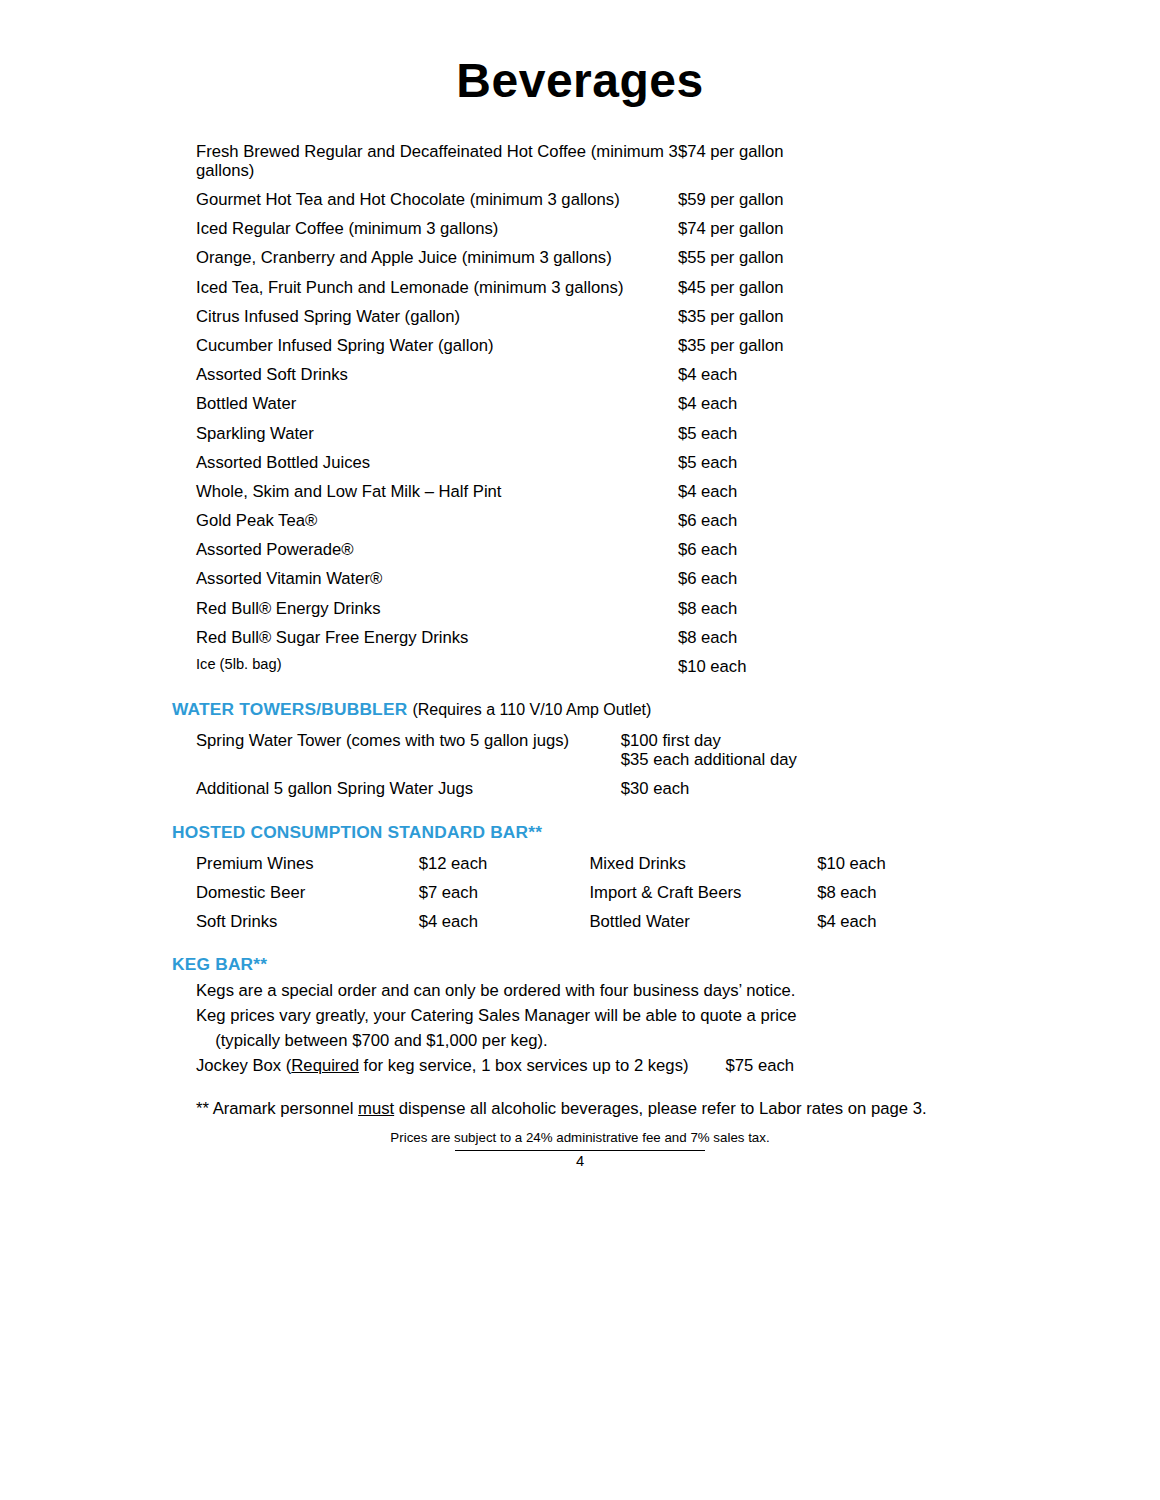Beverages
| Fresh Brewed Regular and Decaffeinated Hot Coffee (minimum 3 gallons) | $74 per gallon |
| Gourmet Hot Tea and Hot Chocolate (minimum 3 gallons) | $59 per gallon |
| Iced Regular Coffee (minimum 3 gallons) | $74 per gallon |
| Orange, Cranberry and Apple Juice (minimum 3 gallons) | $55 per gallon |
| Iced Tea, Fruit Punch and Lemonade (minimum 3 gallons) | $45 per gallon |
| Citrus Infused Spring Water (gallon) | $35 per gallon |
| Cucumber Infused Spring Water (gallon) | $35 per gallon |
| Assorted Soft Drinks | $4 each |
| Bottled Water | $4 each |
| Sparkling Water | $5 each |
| Assorted Bottled Juices | $5 each |
| Whole, Skim and Low Fat Milk – Half Pint | $4 each |
| Gold Peak Tea® | $6 each |
| Assorted Powerade® | $6 each |
| Assorted Vitamin Water® | $6 each |
| Red Bull® Energy Drinks | $8 each |
| Red Bull® Sugar Free Energy Drinks | $8 each |
| Ice (5lb. bag) | $10 each |
WATER TOWERS/BUBBLER (Requires a 110 V/10 Amp Outlet)
| Spring Water Tower (comes with two 5 gallon jugs) | $100 first day $35 each additional day |
| Additional 5 gallon Spring Water Jugs | $30 each |
HOSTED CONSUMPTION STANDARD BAR**
| Premium Wines | $12 each | Mixed Drinks | $10 each |
| Domestic Beer | $7 each | Import & Craft Beers | $8 each |
| Soft Drinks | $4 each | Bottled Water | $4 each |
KEG BAR**
Kegs are a special order and can only be ordered with four business days’ notice.
Keg prices vary greatly, your Catering Sales Manager will be able to quote a price
(typically between $700 and $1,000 per keg).
Jockey Box (Required for keg service, 1 box services up to 2 kegs) $75 each
** Aramark personnel must dispense all alcoholic beverages, please refer to Labor rates on page 3.
Prices are subject to a 24% administrative fee and 7% sales tax.
4